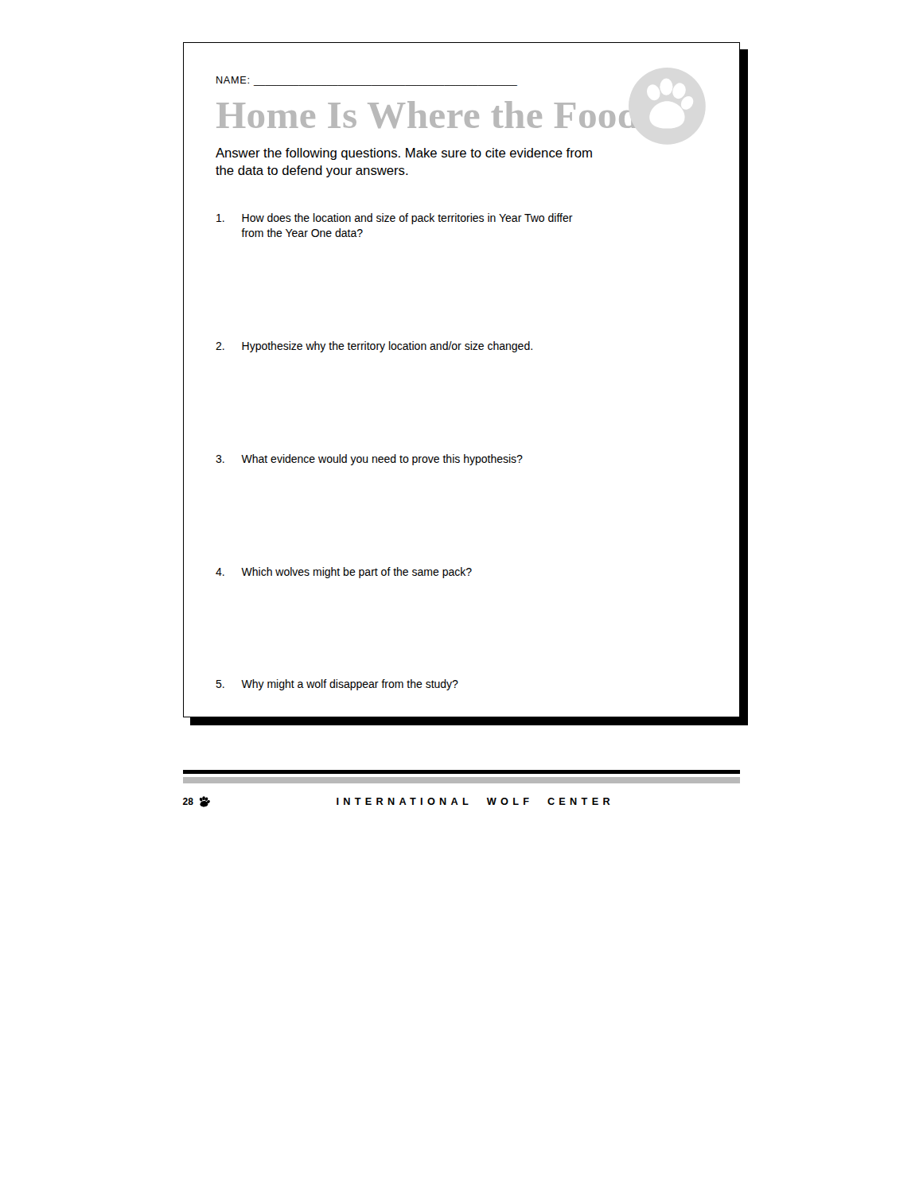NAME: _______________________________________________
Home Is Where the Food Is
Answer the following questions. Make sure to cite evidence from the data to defend your answers.
1. How does the location and size of pack territories in Year Two differ from the Year One data?
2. Hypothesize why the territory location and/or size changed.
3. What evidence would you need to prove this hypothesis?
4. Which wolves might be part of the same pack?
5. Why might a wolf disappear from the study?
28 INTERNATIONAL WOLF CENTER